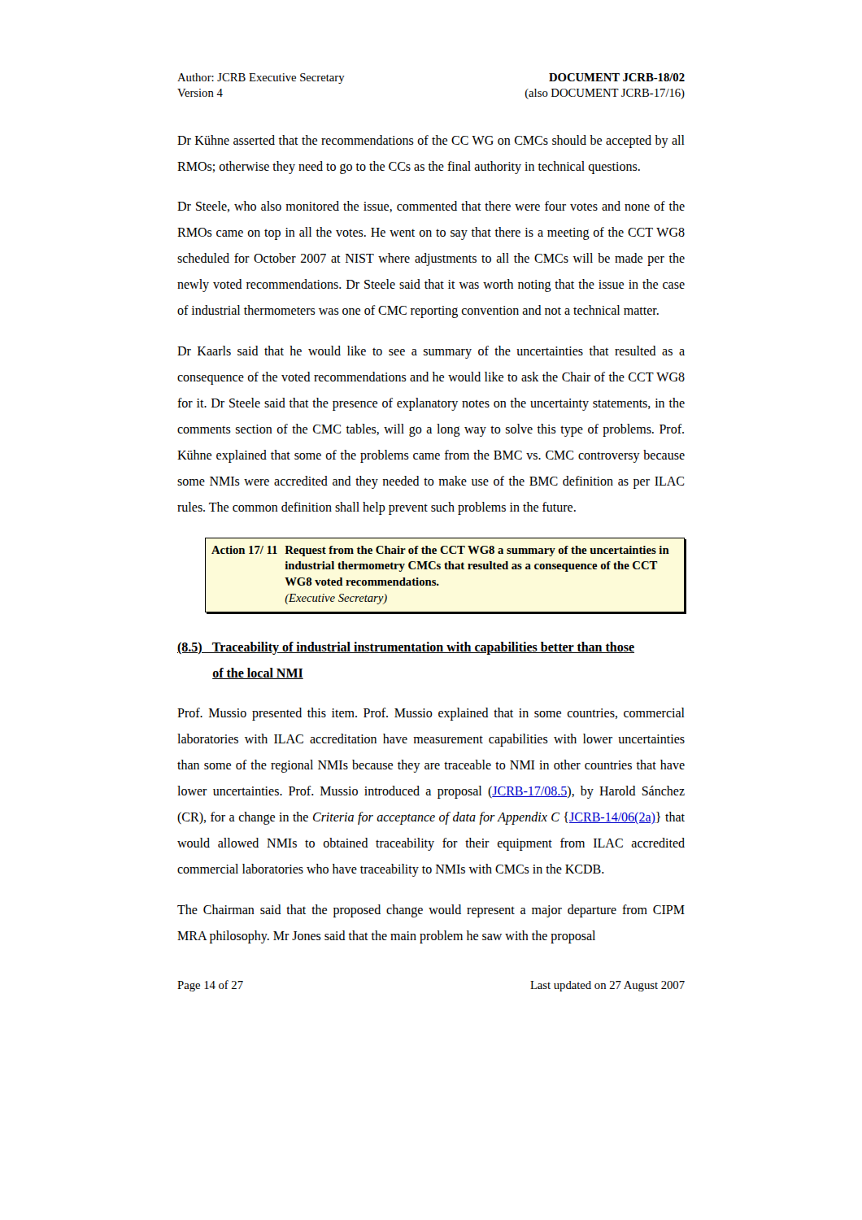Author: JCRB Executive Secretary
Version 4
DOCUMENT JCRB-18/02
(also DOCUMENT JCRB-17/16)
Dr Kühne asserted that the recommendations of the CC WG on CMCs should be accepted by all RMOs; otherwise they need to go to the CCs as the final authority in technical questions.
Dr Steele, who also monitored the issue, commented that there were four votes and none of the RMOs came on top in all the votes. He went on to say that there is a meeting of the CCT WG8 scheduled for October 2007 at NIST where adjustments to all the CMCs will be made per the newly voted recommendations. Dr Steele said that it was worth noting that the issue in the case of industrial thermometers was one of CMC reporting convention and not a technical matter.
Dr Kaarls said that he would like to see a summary of the uncertainties that resulted as a consequence of the voted recommendations and he would like to ask the Chair of the CCT WG8 for it. Dr Steele said that the presence of explanatory notes on the uncertainty statements, in the comments section of the CMC tables, will go a long way to solve this type of problems. Prof. Kühne explained that some of the problems came from the BMC vs. CMC controversy because some NMIs were accredited and they needed to make use of the BMC definition as per ILAC rules. The common definition shall help prevent such problems in the future.
| Action 17/ 11 | Request from the Chair of the CCT WG8 a summary of the uncertainties in industrial thermometry CMCs that resulted as a consequence of the CCT WG8 voted recommendations. (Executive Secretary) |
(8.5) Traceability of industrial instrumentation with capabilities better than thoseof the local NMI
Prof. Mussio presented this item. Prof. Mussio explained that in some countries, commercial laboratories with ILAC accreditation have measurement capabilities with lower uncertainties than some of the regional NMIs because they are traceable to NMI in other countries that have lower uncertainties. Prof. Mussio introduced a proposal (JCRB-17/08.5), by Harold Sánchez (CR), for a change in the Criteria for acceptance of data for Appendix C {JCRB-14/06(2a)} that would allowed NMIs to obtained traceability for their equipment from ILAC accredited commercial laboratories who have traceability to NMIs with CMCs in the KCDB.
The Chairman said that the proposed change would represent a major departure from CIPM MRA philosophy. Mr Jones said that the main problem he saw with the proposal
Page 14 of 27
Last updated on 27 August 2007